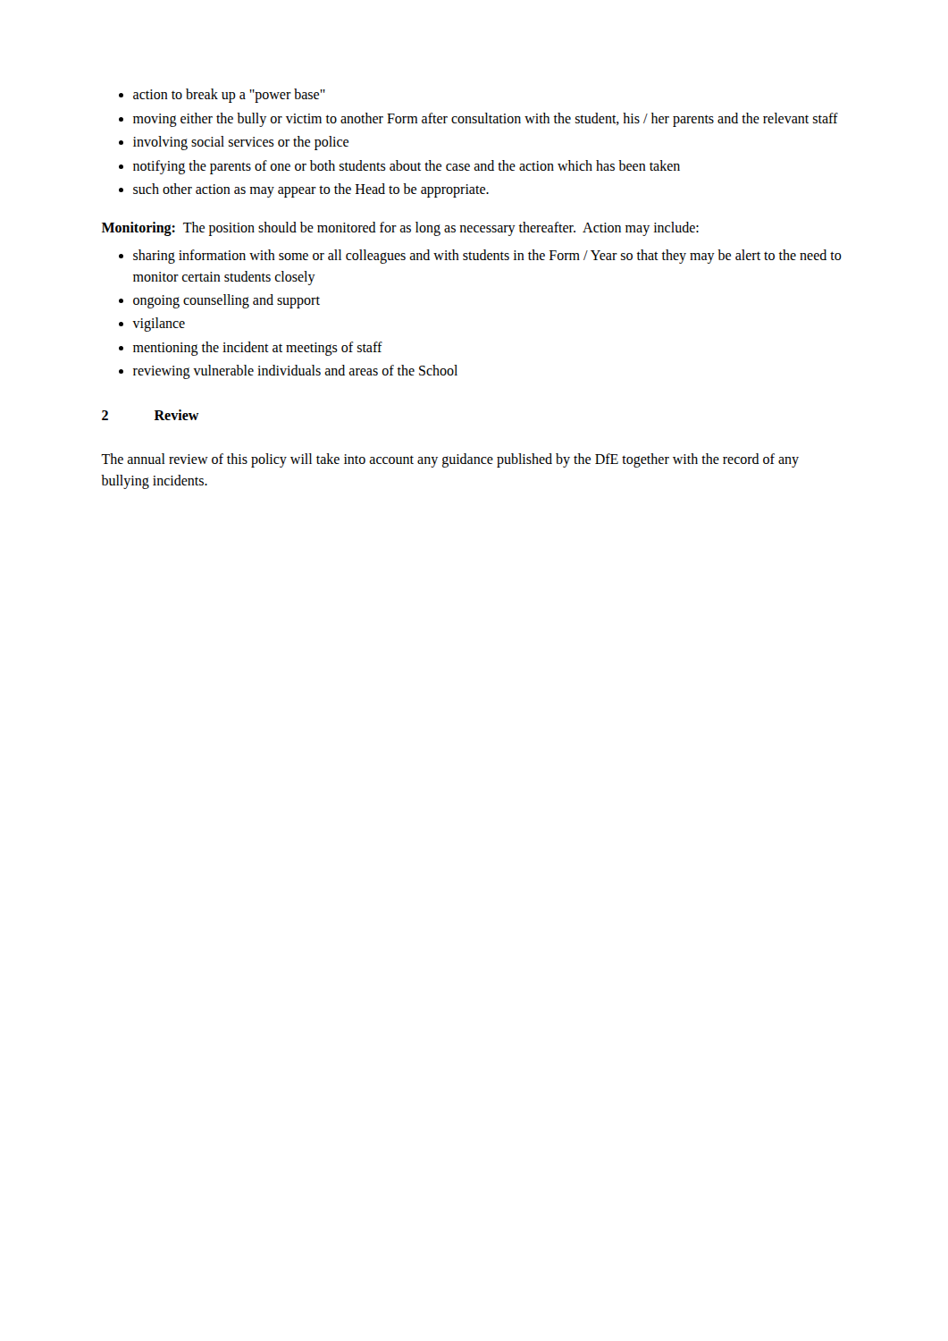action to break up a "power base"
moving either the bully or victim to another Form after consultation with the student, his / her parents and the relevant staff
involving social services or the police
notifying the parents of one or both students about the case and the action which has been taken
such other action as may appear to the Head to be appropriate.
Monitoring: The position should be monitored for as long as necessary thereafter. Action may include:
sharing information with some or all colleagues and with students in the Form / Year so that they may be alert to the need to monitor certain students closely
ongoing counselling and support
vigilance
mentioning the incident at meetings of staff
reviewing vulnerable individuals and areas of the School
2 Review
The annual review of this policy will take into account any guidance published by the DfE together with the record of any bullying incidents.